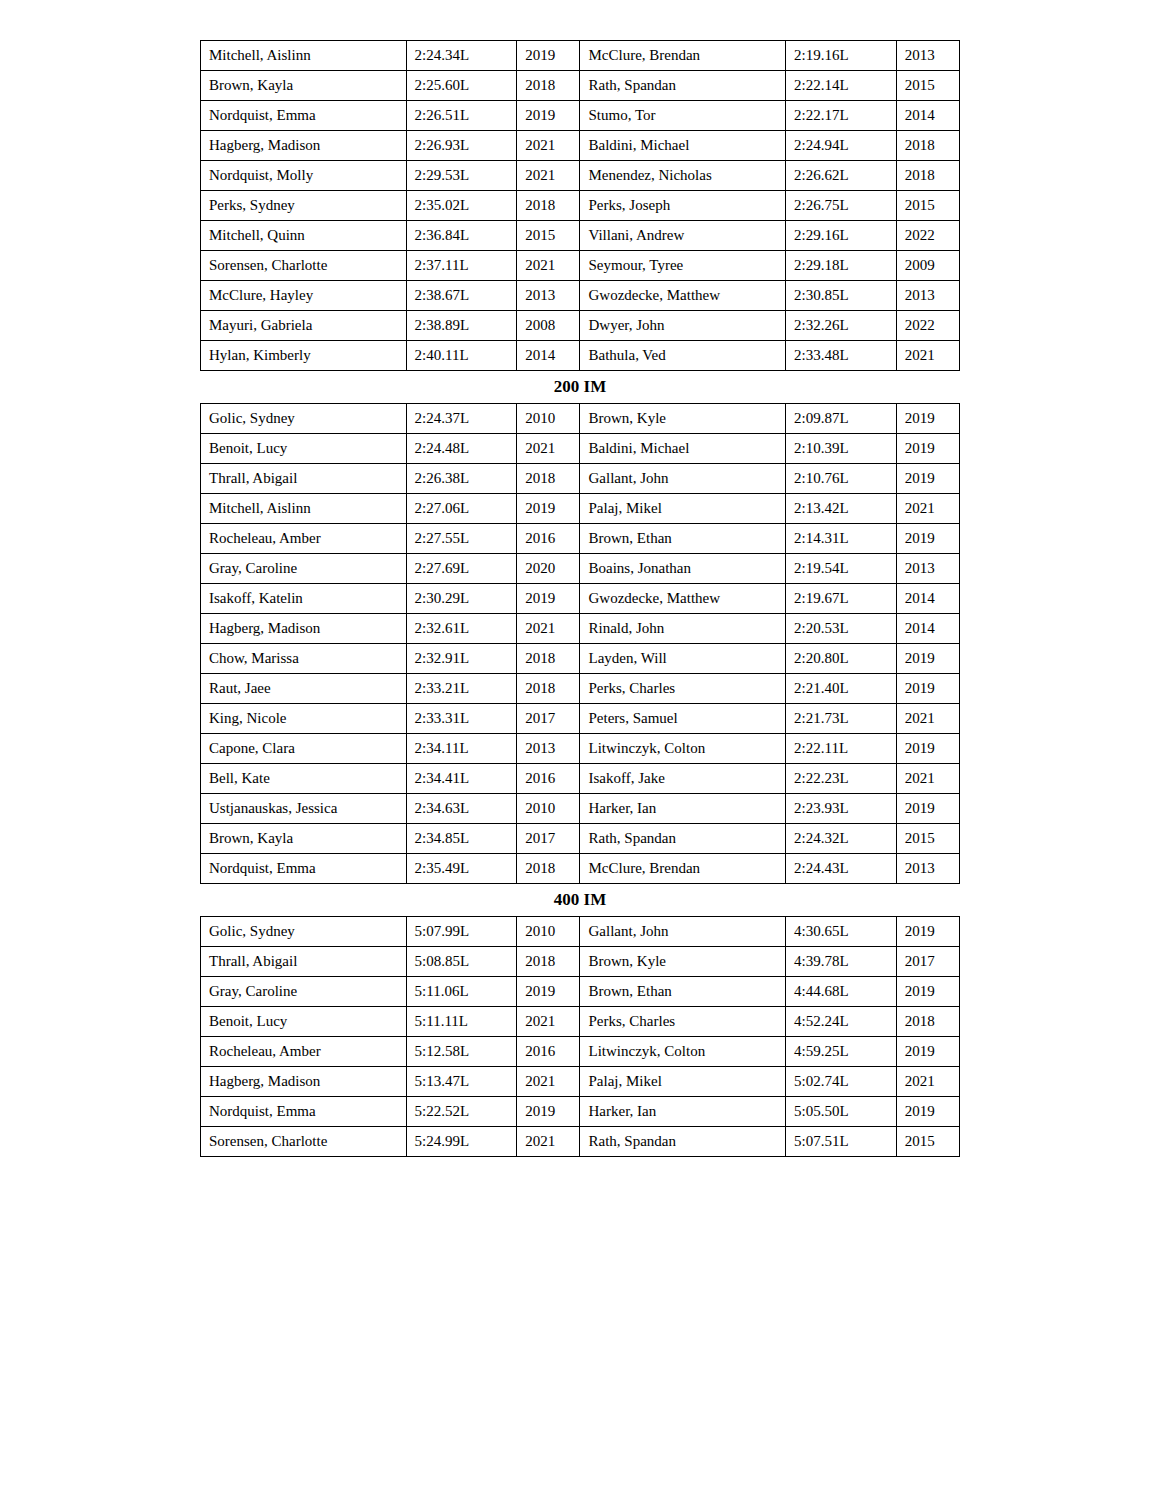| Mitchell, Aislinn | 2:24.34L | 2019 | McClure, Brendan | 2:19.16L | 2013 |
| Brown, Kayla | 2:25.60L | 2018 | Rath, Spandan | 2:22.14L | 2015 |
| Nordquist, Emma | 2:26.51L | 2019 | Stumo, Tor | 2:22.17L | 2014 |
| Hagberg, Madison | 2:26.93L | 2021 | Baldini, Michael | 2:24.94L | 2018 |
| Nordquist, Molly | 2:29.53L | 2021 | Menendez, Nicholas | 2:26.62L | 2018 |
| Perks, Sydney | 2:35.02L | 2018 | Perks, Joseph | 2:26.75L | 2015 |
| Mitchell, Quinn | 2:36.84L | 2015 | Villani, Andrew | 2:29.16L | 2022 |
| Sorensen, Charlotte | 2:37.11L | 2021 | Seymour, Tyree | 2:29.18L | 2009 |
| McClure, Hayley | 2:38.67L | 2013 | Gwozdecke, Matthew | 2:30.85L | 2013 |
| Mayuri, Gabriela | 2:38.89L | 2008 | Dwyer, John | 2:32.26L | 2022 |
| Hylan, Kimberly | 2:40.11L | 2014 | Bathula, Ved | 2:33.48L | 2021 |
200 IM
| Golic, Sydney | 2:24.37L | 2010 | Brown, Kyle | 2:09.87L | 2019 |
| Benoit, Lucy | 2:24.48L | 2021 | Baldini, Michael | 2:10.39L | 2019 |
| Thrall, Abigail | 2:26.38L | 2018 | Gallant, John | 2:10.76L | 2019 |
| Mitchell, Aislinn | 2:27.06L | 2019 | Palaj, Mikel | 2:13.42L | 2021 |
| Rocheleau, Amber | 2:27.55L | 2016 | Brown, Ethan | 2:14.31L | 2019 |
| Gray, Caroline | 2:27.69L | 2020 | Boains, Jonathan | 2:19.54L | 2013 |
| Isakoff, Katelin | 2:30.29L | 2019 | Gwozdecke, Matthew | 2:19.67L | 2014 |
| Hagberg, Madison | 2:32.61L | 2021 | Rinald, John | 2:20.53L | 2014 |
| Chow, Marissa | 2:32.91L | 2018 | Layden, Will | 2:20.80L | 2019 |
| Raut, Jaee | 2:33.21L | 2018 | Perks, Charles | 2:21.40L | 2019 |
| King, Nicole | 2:33.31L | 2017 | Peters, Samuel | 2:21.73L | 2021 |
| Capone, Clara | 2:34.11L | 2013 | Litwinczyk, Colton | 2:22.11L | 2019 |
| Bell, Kate | 2:34.41L | 2016 | Isakoff, Jake | 2:22.23L | 2021 |
| Ustjanauskas, Jessica | 2:34.63L | 2010 | Harker, Ian | 2:23.93L | 2019 |
| Brown, Kayla | 2:34.85L | 2017 | Rath, Spandan | 2:24.32L | 2015 |
| Nordquist, Emma | 2:35.49L | 2018 | McClure, Brendan | 2:24.43L | 2013 |
400 IM
| Golic, Sydney | 5:07.99L | 2010 | Gallant, John | 4:30.65L | 2019 |
| Thrall, Abigail | 5:08.85L | 2018 | Brown, Kyle | 4:39.78L | 2017 |
| Gray, Caroline | 5:11.06L | 2019 | Brown, Ethan | 4:44.68L | 2019 |
| Benoit, Lucy | 5:11.11L | 2021 | Perks, Charles | 4:52.24L | 2018 |
| Rocheleau, Amber | 5:12.58L | 2016 | Litwinczyk, Colton | 4:59.25L | 2019 |
| Hagberg, Madison | 5:13.47L | 2021 | Palaj, Mikel | 5:02.74L | 2021 |
| Nordquist, Emma | 5:22.52L | 2019 | Harker, Ian | 5:05.50L | 2019 |
| Sorensen, Charlotte | 5:24.99L | 2021 | Rath, Spandan | 5:07.51L | 2015 |